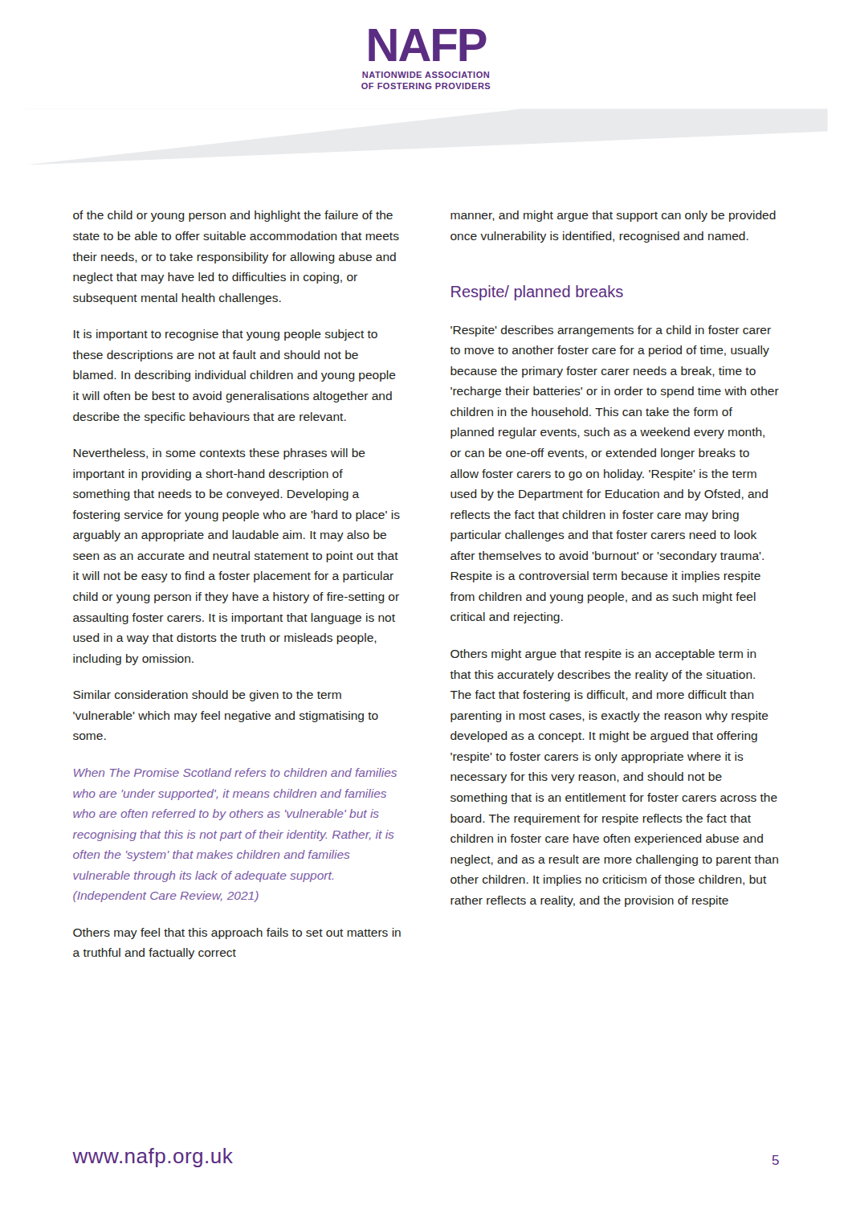NAFP
NATIONWIDE ASSOCIATION
OF FOSTERING PROVIDERS
of the child or young person and highlight the failure of the state to be able to offer suitable accommodation that meets their needs, or to take responsibility for allowing abuse and neglect that may have led to difficulties in coping, or subsequent mental health challenges.
It is important to recognise that young people subject to these descriptions are not at fault and should not be blamed. In describing individual children and young people it will often be best to avoid generalisations altogether and describe the specific behaviours that are relevant.
Nevertheless, in some contexts these phrases will be important in providing a short-hand description of something that needs to be conveyed. Developing a fostering service for young people who are 'hard to place' is arguably an appropriate and laudable aim. It may also be seen as an accurate and neutral statement to point out that it will not be easy to find a foster placement for a particular child or young person if they have a history of fire-setting or assaulting foster carers. It is important that language is not used in a way that distorts the truth or misleads people, including by omission.
Similar consideration should be given to the term 'vulnerable' which may feel negative and stigmatising to some.
When The Promise Scotland refers to children and families who are 'under supported', it means children and families who are often referred to by others as 'vulnerable' but is recognising that this is not part of their identity. Rather, it is often the 'system' that makes children and families vulnerable through its lack of adequate support. (Independent Care Review, 2021)
Others may feel that this approach fails to set out matters in a truthful and factually correct
manner, and might argue that support can only be provided once vulnerability is identified, recognised and named.
Respite/ planned breaks
'Respite' describes arrangements for a child in foster carer to move to another foster care for a period of time, usually because the primary foster carer needs a break, time to 'recharge their batteries' or in order to spend time with other children in the household. This can take the form of planned regular events, such as a weekend every month, or can be one-off events, or extended longer breaks to allow foster carers to go on holiday. 'Respite' is the term used by the Department for Education and by Ofsted, and reflects the fact that children in foster care may bring particular challenges and that foster carers need to look after themselves to avoid 'burnout' or 'secondary trauma'. Respite is a controversial term because it implies respite from children and young people, and as such might feel critical and rejecting.
Others might argue that respite is an acceptable term in that this accurately describes the reality of the situation. The fact that fostering is difficult, and more difficult than parenting in most cases, is exactly the reason why respite developed as a concept. It might be argued that offering 'respite' to foster carers is only appropriate where it is necessary for this very reason, and should not be something that is an entitlement for foster carers across the board. The requirement for respite reflects the fact that children in foster care have often experienced abuse and neglect, and as a result are more challenging to parent than other children. It implies no criticism of those children, but rather reflects a reality, and the provision of respite
www.nafp.org.uk
5